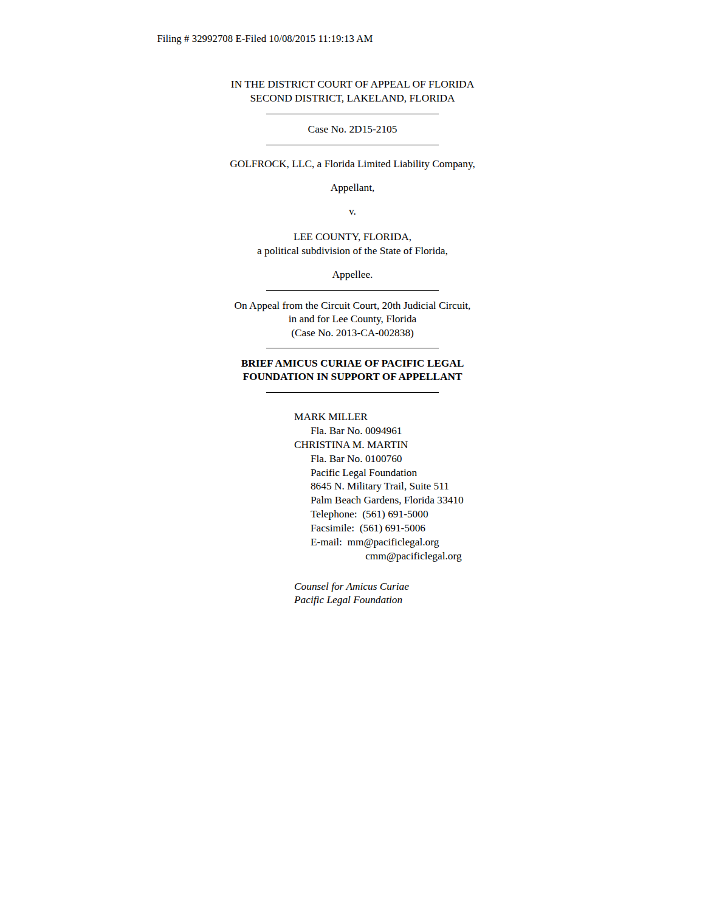Filing # 32992708 E-Filed 10/08/2015 11:19:13 AM
IN THE DISTRICT COURT OF APPEAL OF FLORIDA
SECOND DISTRICT, LAKELAND, FLORIDA
Case No. 2D15-2105
GOLFROCK, LLC, a Florida Limited Liability Company,
Appellant,
v.
LEE COUNTY, FLORIDA,
a political subdivision of the State of Florida,
Appellee.
On Appeal from the Circuit Court, 20th Judicial Circuit,
in and for Lee County, Florida
(Case No. 2013-CA-002838)
BRIEF AMICUS CURIAE OF PACIFIC LEGAL
FOUNDATION IN SUPPORT OF APPELLANT
MARK MILLER
Fla. Bar No. 0094961
CHRISTINA M. MARTIN
Fla. Bar No. 0100760
Pacific Legal Foundation
8645 N. Military Trail, Suite 511
Palm Beach Gardens, Florida 33410
Telephone: (561) 691-5000
Facsimile: (561) 691-5006
E-mail: mm@pacificlegal.org
cmm@pacificlegal.org
Counsel for Amicus Curiae
Pacific Legal Foundation